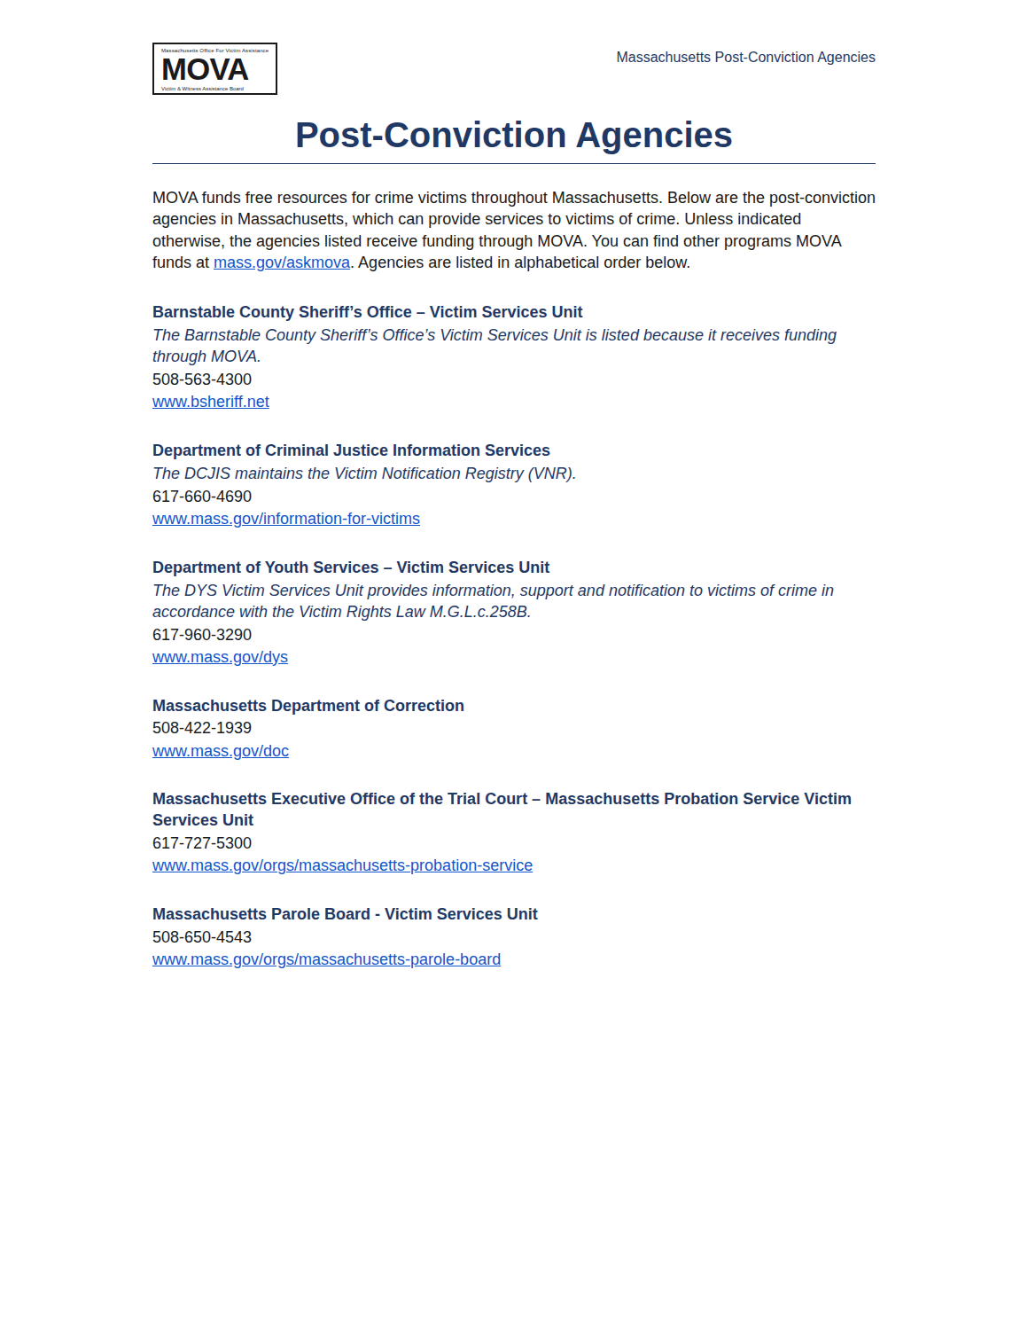Massachusetts Office For Victim Assistance MOVA Victim & Witness Assistance Board
Massachusetts Post-Conviction Agencies
Post-Conviction Agencies
MOVA funds free resources for crime victims throughout Massachusetts. Below are the post-conviction agencies in Massachusetts, which can provide services to victims of crime. Unless indicated otherwise, the agencies listed receive funding through MOVA. You can find other programs MOVA funds at mass.gov/askmova. Agencies are listed in alphabetical order below.
Barnstable County Sheriff’s Office – Victim Services Unit
The Barnstable County Sheriff’s Office’s Victim Services Unit is listed because it receives funding through MOVA.
508-563-4300
www.bsheriff.net
Department of Criminal Justice Information Services
The DCJIS maintains the Victim Notification Registry (VNR).
617-660-4690
www.mass.gov/information-for-victims
Department of Youth Services – Victim Services Unit
The DYS Victim Services Unit provides information, support and notification to victims of crime in accordance with the Victim Rights Law M.G.L.c.258B.
617-960-3290
www.mass.gov/dys
Massachusetts Department of Correction
508-422-1939
www.mass.gov/doc
Massachusetts Executive Office of the Trial Court – Massachusetts Probation Service Victim Services Unit
617-727-5300
www.mass.gov/orgs/massachusetts-probation-service
Massachusetts Parole Board - Victim Services Unit
508-650-4543
www.mass.gov/orgs/massachusetts-parole-board